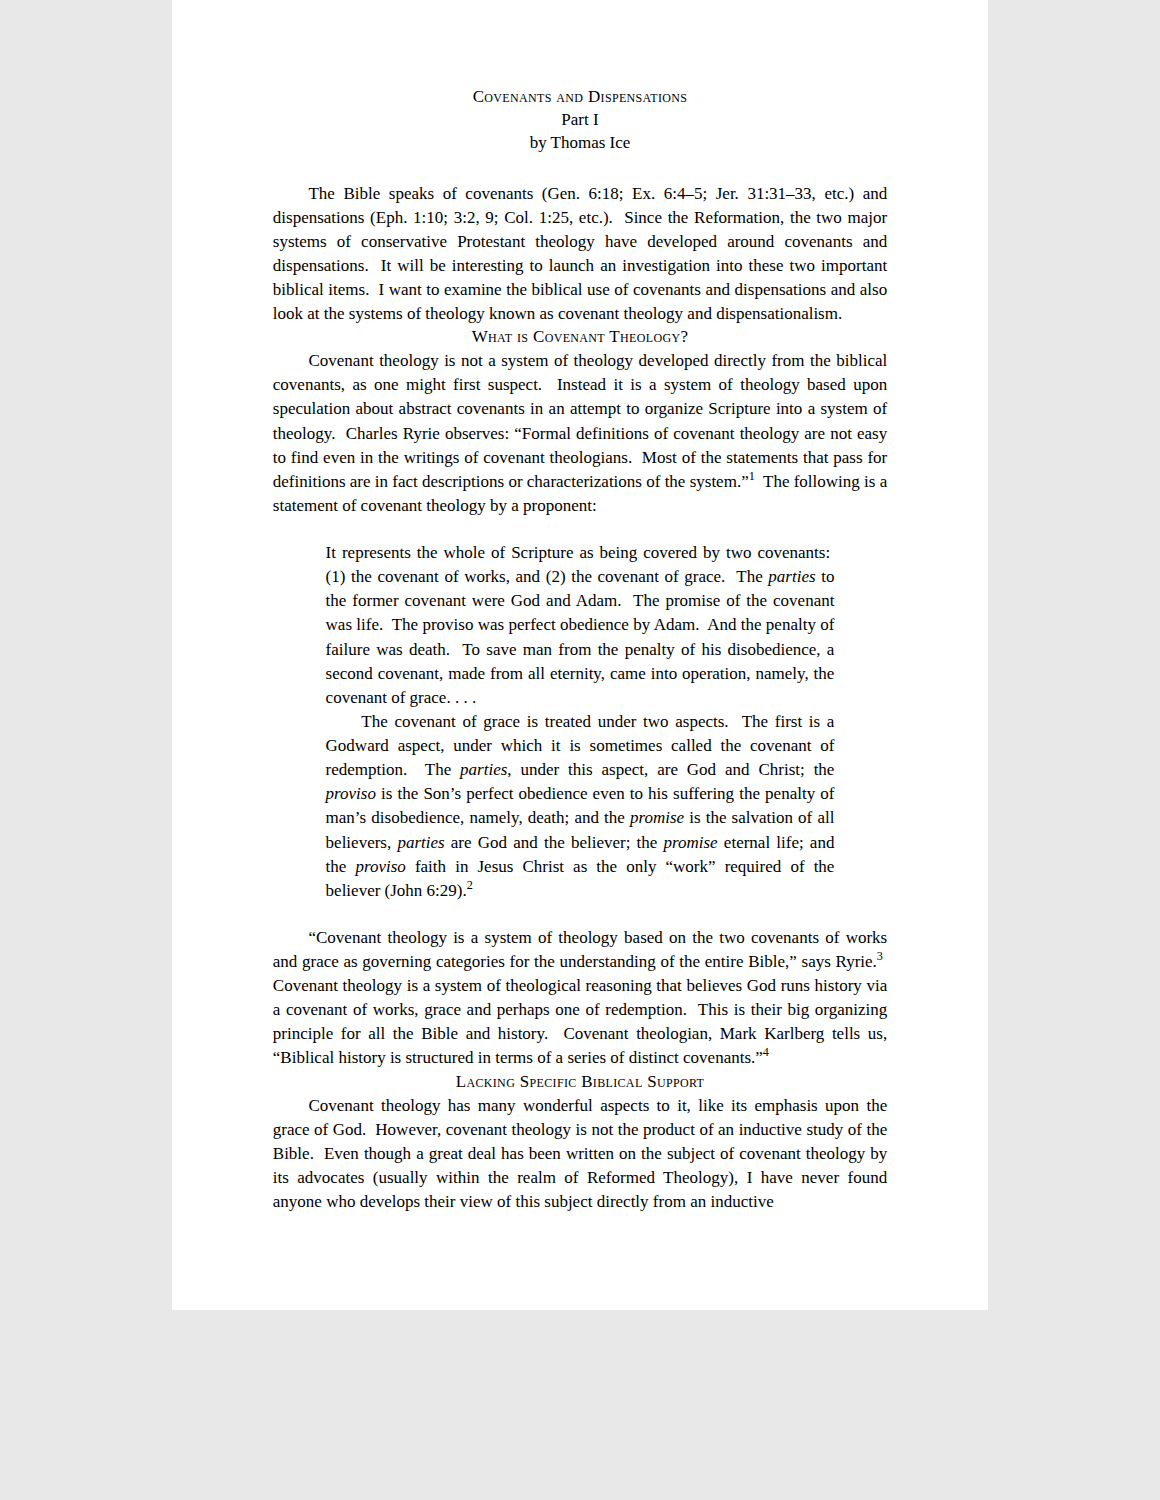Covenants and Dispensations
Part I by Thomas Ice
The Bible speaks of covenants (Gen. 6:18; Ex. 6:4–5; Jer. 31:31–33, etc.) and dispensations (Eph. 1:10; 3:2, 9; Col. 1:25, etc.). Since the Reformation, the two major systems of conservative Protestant theology have developed around covenants and dispensations. It will be interesting to launch an investigation into these two important biblical items. I want to examine the biblical use of covenants and dispensations and also look at the systems of theology known as covenant theology and dispensationalism.
What is Covenant Theology?
Covenant theology is not a system of theology developed directly from the biblical covenants, as one might first suspect. Instead it is a system of theology based upon speculation about abstract covenants in an attempt to organize Scripture into a system of theology. Charles Ryrie observes: “Formal definitions of covenant theology are not easy to find even in the writings of covenant theologians. Most of the statements that pass for definitions are in fact descriptions or characterizations of the system.”1 The following is a statement of covenant theology by a proponent:
It represents the whole of Scripture as being covered by two covenants: (1) the covenant of works, and (2) the covenant of grace. The parties to the former covenant were God and Adam. The promise of the covenant was life. The proviso was perfect obedience by Adam. And the penalty of failure was death. To save man from the penalty of his disobedience, a second covenant, made from all eternity, came into operation, namely, the covenant of grace. . . .
The covenant of grace is treated under two aspects. The first is a Godward aspect, under which it is sometimes called the covenant of redemption. The parties, under this aspect, are God and Christ; the proviso is the Son’s perfect obedience even to his suffering the penalty of man’s disobedience, namely, death; and the promise is the salvation of all believers, parties are God and the believer; the promise eternal life; and the proviso faith in Jesus Christ as the only “work” required of the believer (John 6:29).2
“Covenant theology is a system of theology based on the two covenants of works and grace as governing categories for the understanding of the entire Bible,” says Ryrie.3 Covenant theology is a system of theological reasoning that believes God runs history via a covenant of works, grace and perhaps one of redemption. This is their big organizing principle for all the Bible and history. Covenant theologian, Mark Karlberg tells us, “Biblical history is structured in terms of a series of distinct covenants.”4
Lacking Specific Biblical Support
Covenant theology has many wonderful aspects to it, like its emphasis upon the grace of God. However, covenant theology is not the product of an inductive study of the Bible. Even though a great deal has been written on the subject of covenant theology by its advocates (usually within the realm of Reformed Theology), I have never found anyone who develops their view of this subject directly from an inductive